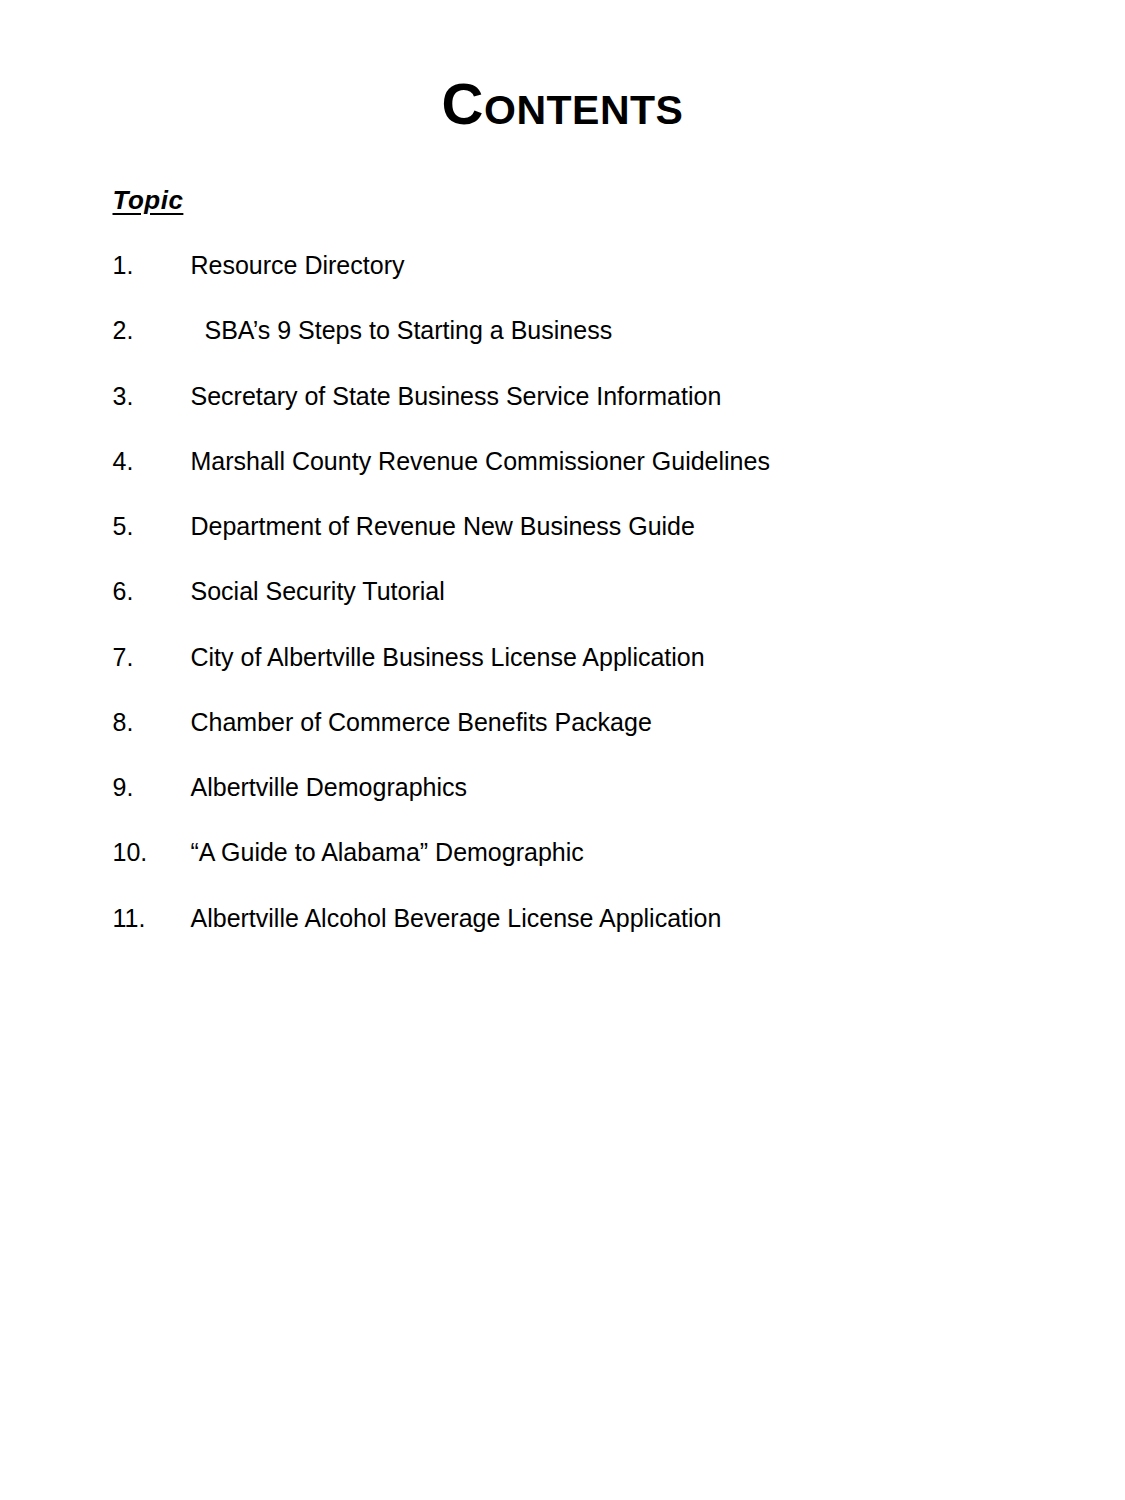Contents
Topic
1. Resource Directory
2. SBA’s 9 Steps to Starting a Business
3. Secretary of State Business Service Information
4. Marshall County Revenue Commissioner Guidelines
5. Department of Revenue New Business Guide
6. Social Security Tutorial
7. City of Albertville Business License Application
8. Chamber of Commerce Benefits Package
9. Albertville Demographics
10.“A Guide to Alabama” Demographic
11. Albertville Alcohol Beverage License Application